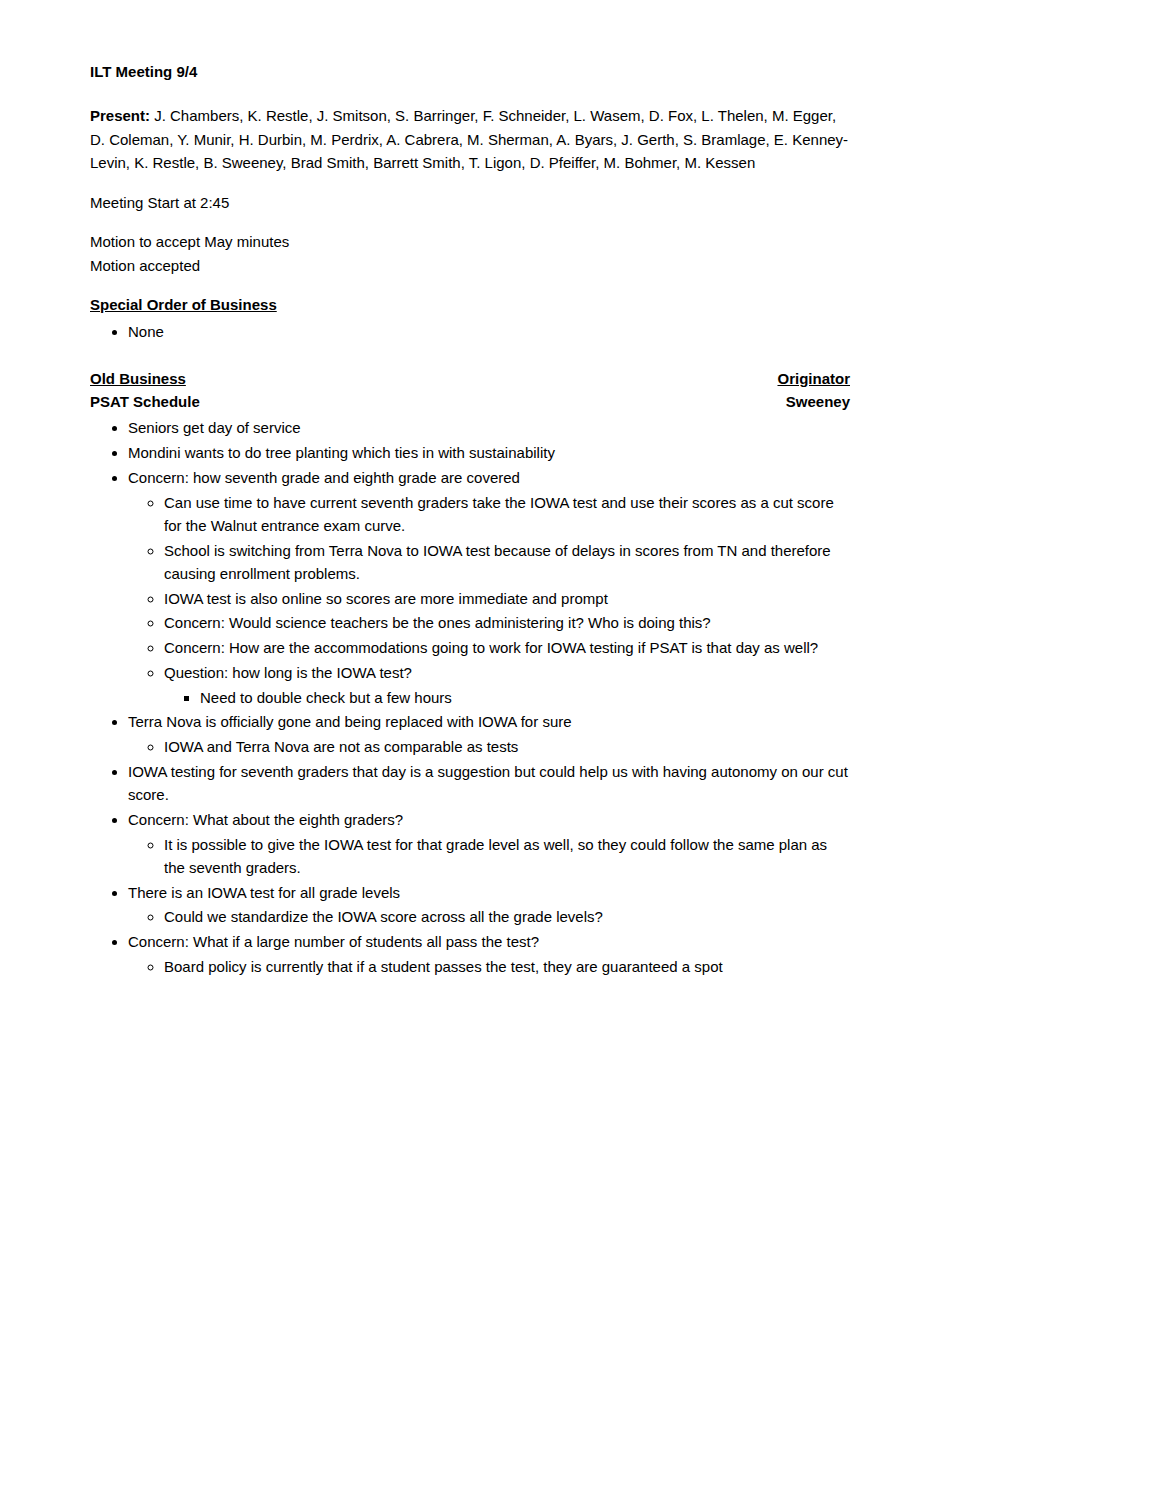ILT Meeting 9/4
Present: J. Chambers, K. Restle, J. Smitson, S. Barringer, F. Schneider, L. Wasem, D. Fox, L. Thelen, M. Egger, D. Coleman, Y. Munir, H. Durbin, M. Perdrix, A. Cabrera, M. Sherman, A. Byars, J. Gerth, S. Bramlage, E. Kenney-Levin, K. Restle, B. Sweeney, Brad Smith, Barrett Smith, T. Ligon, D. Pfeiffer, M. Bohmer, M. Kessen
Meeting Start at 2:45
Motion to accept May minutes
Motion accepted
Special Order of Business
None
Old Business Originator
PSAT Schedule Sweeney
Seniors get day of service
Mondini wants to do tree planting which ties in with sustainability
Concern: how seventh grade and eighth grade are covered
Can use time to have current seventh graders take the IOWA test and use their scores as a cut score for the Walnut entrance exam curve.
School is switching from Terra Nova to IOWA test because of delays in scores from TN and therefore causing enrollment problems.
IOWA test is also online so scores are more immediate and prompt
Concern: Would science teachers be the ones administering it? Who is doing this?
Concern: How are the accommodations going to work for IOWA testing if PSAT is that day as well?
Question: how long is the IOWA test?
Need to double check but a few hours
Terra Nova is officially gone and being replaced with IOWA for sure
IOWA and Terra Nova are not as comparable as tests
IOWA testing for seventh graders that day is a suggestion but could help us with having autonomy on our cut score.
Concern: What about the eighth graders?
It is possible to give the IOWA test for that grade level as well, so they could follow the same plan as the seventh graders.
There is an IOWA test for all grade levels
Could we standardize the IOWA score across all the grade levels?
Concern: What if a large number of students all pass the test?
Board policy is currently that if a student passes the test, they are guaranteed a spot